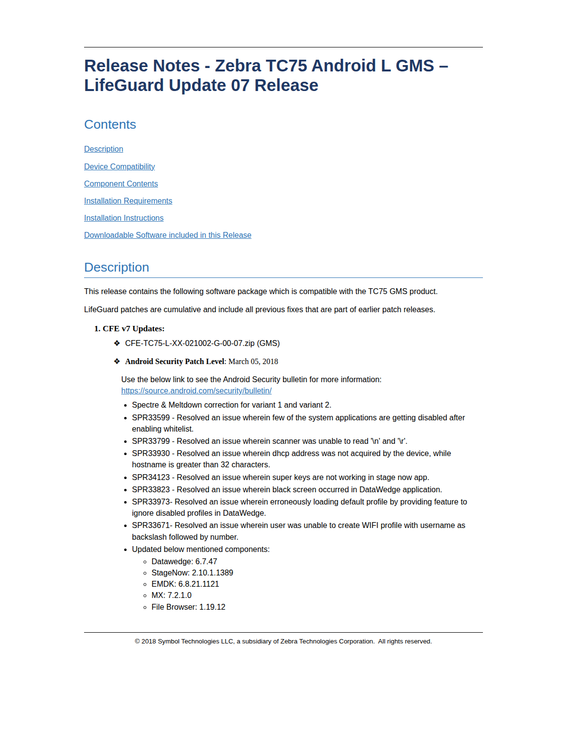Release Notes - Zebra TC75 Android L GMS – LifeGuard Update 07 Release
Contents
Description Device Compatibility Component Contents Installation Requirements Installation Instructions Downloadable Software included in this Release
Description
This release contains the following software package which is compatible with the TC75 GMS product.
LifeGuard patches are cumulative and include all previous fixes that are part of earlier patch releases.
CFE v7 Updates:
CFE-TC75-L-XX-021002-G-00-07.zip (GMS)
Android Security Patch Level: March 05, 2018
Use the below link to see the Android Security bulletin for more information:
https://source.android.com/security/bulletin/
Spectre & Meltdown correction for variant 1 and variant 2.
SPR33599 - Resolved an issue wherein few of the system applications are getting disabled after enabling whitelist.
SPR33799 - Resolved an issue wherein scanner was unable to read '\n' and '\r'.
SPR33930 - Resolved an issue wherein dhcp address was not acquired by the device, while hostname is greater than 32 characters.
SPR34123 - Resolved an issue wherein super keys are not working in stage now app.
SPR33823 - Resolved an issue wherein black screen occurred in DataWedge application.
SPR33973- Resolved an issue wherein erroneously loading default profile by providing feature to ignore disabled profiles in DataWedge.
SPR33671- Resolved an issue wherein user was unable to create WIFI profile with username as backslash followed by number.
Updated below mentioned components:
Datawedge: 6.7.47
StageNow: 2.10.1.1389
EMDK: 6.8.21.1121
MX: 7.2.1.0
File Browser: 1.19.12
© 2018 Symbol Technologies LLC, a subsidiary of Zebra Technologies Corporation. All rights reserved.